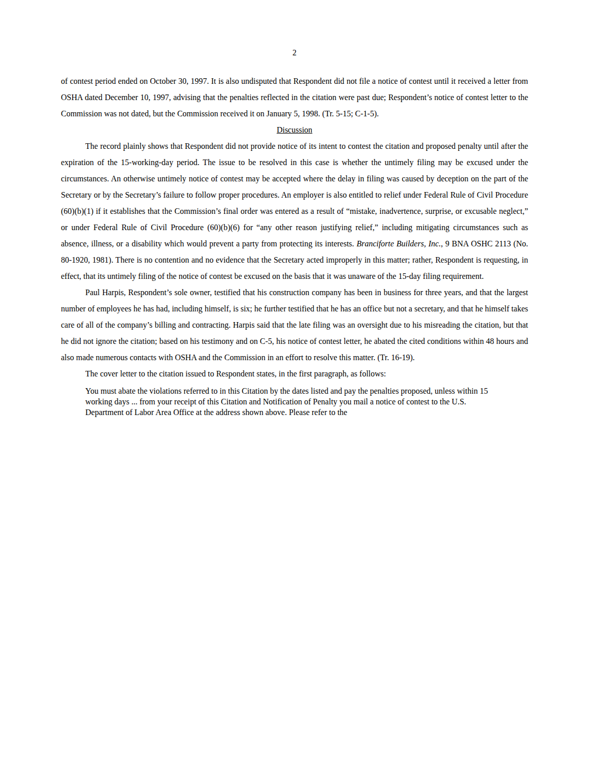2
of contest period ended on October 30, 1997. It is also undisputed that Respondent did not file a notice of contest until it received a letter from OSHA dated December 10, 1997, advising that the penalties reflected in the citation were past due; Respondent’s notice of contest letter to the Commission was not dated, but the Commission received it on January 5, 1998. (Tr. 5-15; C-1-5).
Discussion
The record plainly shows that Respondent did not provide notice of its intent to contest the citation and proposed penalty until after the expiration of the 15-working-day period. The issue to be resolved in this case is whether the untimely filing may be excused under the circumstances. An otherwise untimely notice of contest may be accepted where the delay in filing was caused by deception on the part of the Secretary or by the Secretary’s failure to follow proper procedures. An employer is also entitled to relief under Federal Rule of Civil Procedure (60)(b)(1) if it establishes that the Commission’s final order was entered as a result of “mistake, inadvertence, surprise, or excusable neglect,” or under Federal Rule of Civil Procedure (60)(b)(6) for “any other reason justifying relief,” including mitigating circumstances such as absence, illness, or a disability which would prevent a party from protecting its interests. Branciforte Builders, Inc., 9 BNA OSHC 2113 (No. 80-1920, 1981). There is no contention and no evidence that the Secretary acted improperly in this matter; rather, Respondent is requesting, in effect, that its untimely filing of the notice of contest be excused on the basis that it was unaware of the 15-day filing requirement.
Paul Harpis, Respondent’s sole owner, testified that his construction company has been in business for three years, and that the largest number of employees he has had, including himself, is six; he further testified that he has an office but not a secretary, and that he himself takes care of all of the company’s billing and contracting. Harpis said that the late filing was an oversight due to his misreading the citation, but that he did not ignore the citation; based on his testimony and on C-5, his notice of contest letter, he abated the cited conditions within 48 hours and also made numerous contacts with OSHA and the Commission in an effort to resolve this matter. (Tr. 16-19).
The cover letter to the citation issued to Respondent states, in the first paragraph, as follows:
You must abate the violations referred to in this Citation by the dates listed and pay the penalties proposed, unless within 15 working days ... from your receipt of this Citation and Notification of Penalty you mail a notice of contest to the U.S. Department of Labor Area Office at the address shown above. Please refer to the